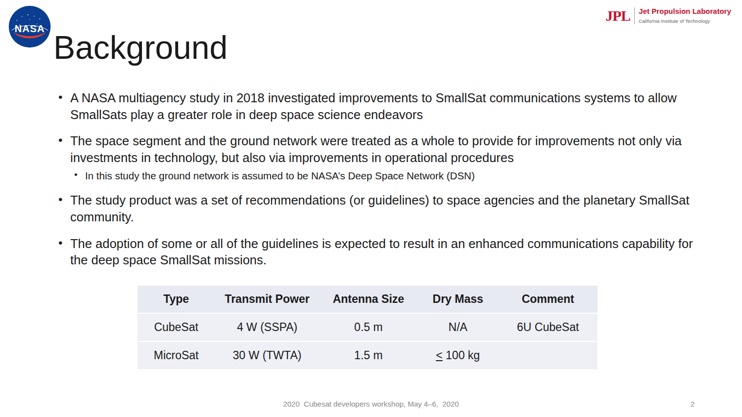NASA
JPL Jet Propulsion Laboratory
California Institute of Technology
Background
A NASA multiagency study in 2018 investigated improvements to SmallSat communications systems to allow SmallSats play a greater role in deep space science endeavors
The space segment and the ground network were treated as a whole to provide for improvements not only via investments in technology, but also via improvements in operational procedures
In this study the ground network is assumed to be NASA’s Deep Space Network (DSN)
The study product was a set of recommendations (or guidelines) to space agencies and the planetary SmallSat community.
The adoption of some or all of the guidelines is expected to result in an enhanced communications capability for the deep space SmallSat missions.
| Type | Transmit Power | Antenna Size | Dry Mass | Comment |
| --- | --- | --- | --- | --- |
| CubeSat | 4 W (SSPA) | 0.5 m | N/A | 6U CubeSat |
| MicroSat | 30 W (TWTA) | 1.5 m | < 100 kg | |
2020 Cubesat developers workshop, May 4–6, 2020
2